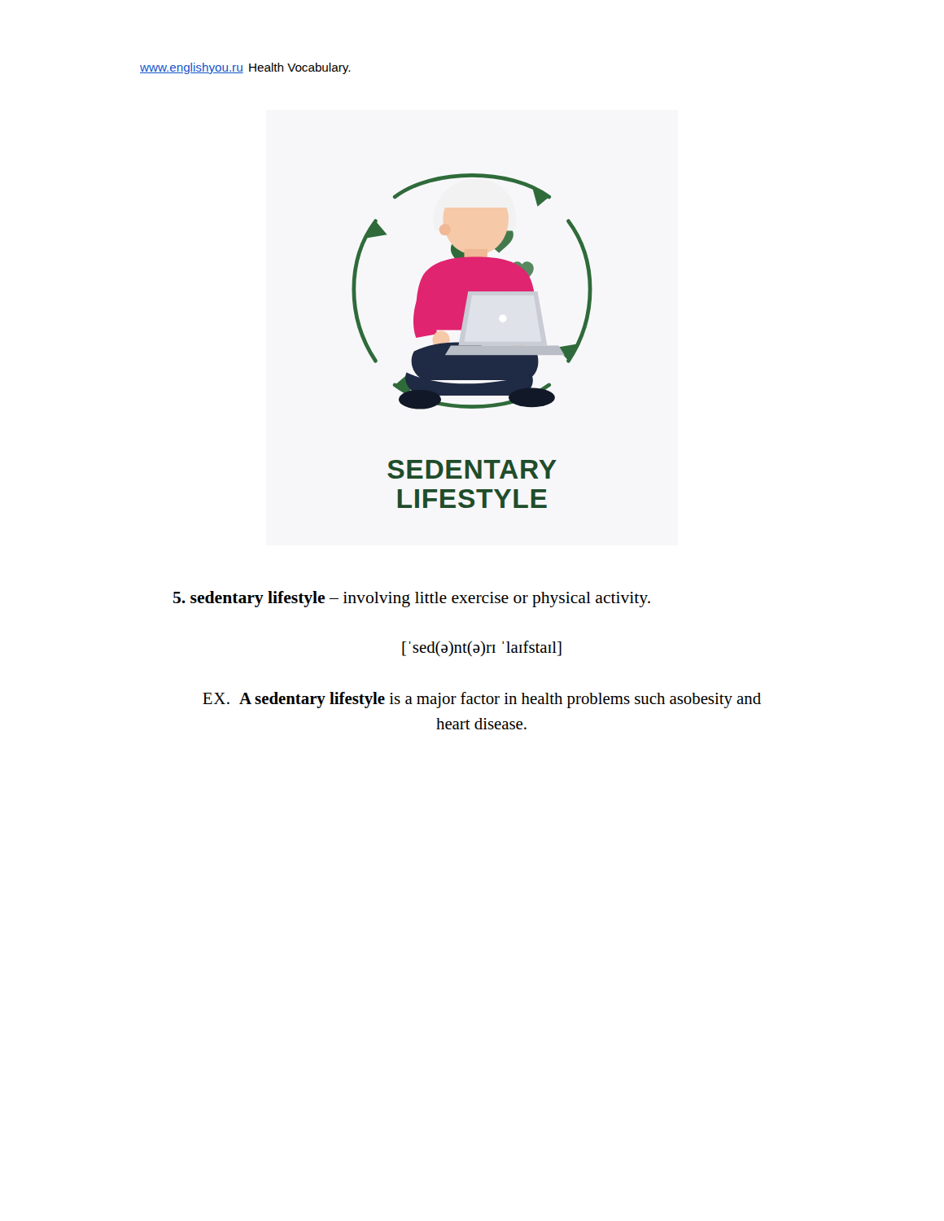www.englishyou.ru Health Vocabulary.
Sedentary
Lifestyle
5. sedentary lifestyle – involving little exercise or physical activity.
[ˈsed(ə)nt(ə)rɪ ˈlaɪfstaɪl]
EX. A sedentary lifestyle is a major factor in health problems such asobesity and heart disease.